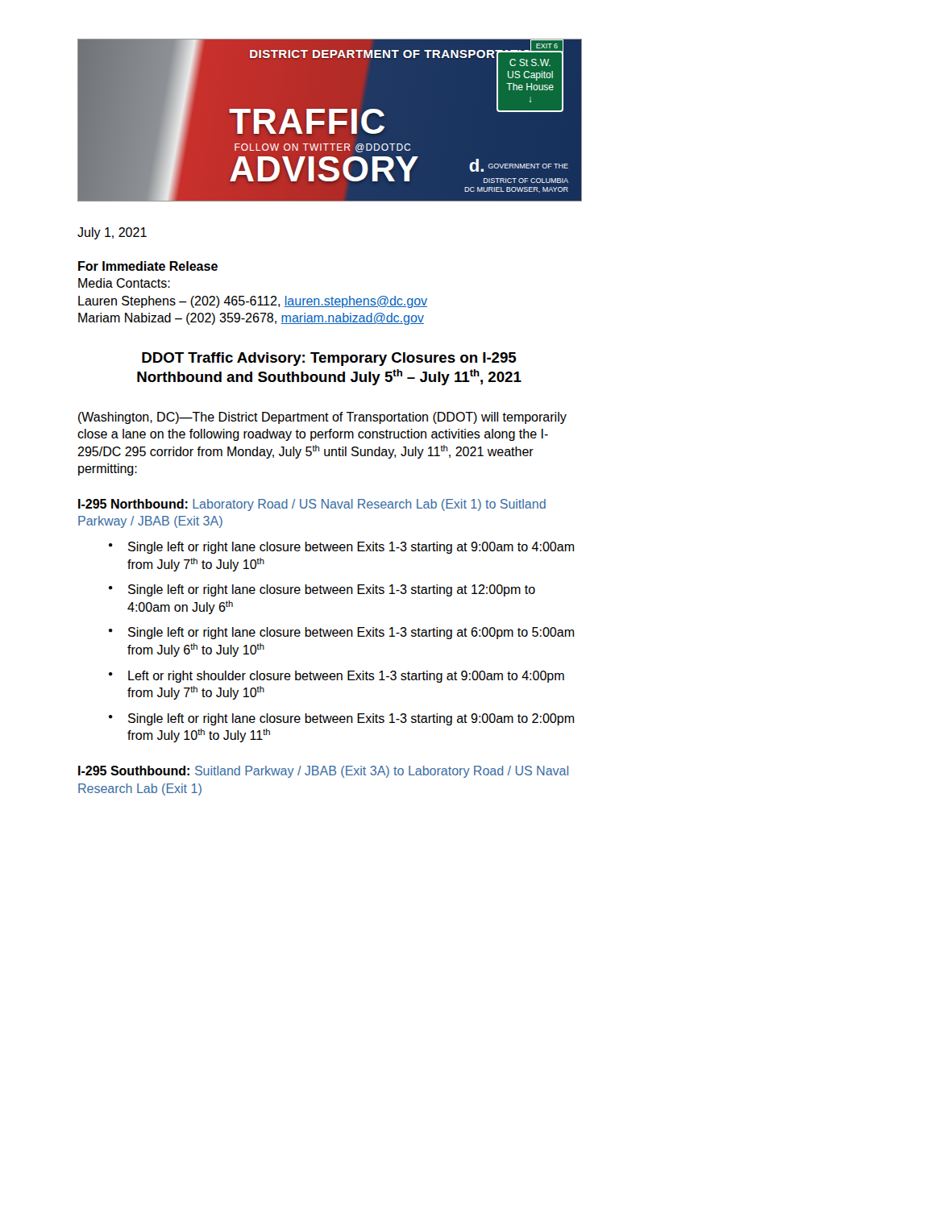DISTRICT DEPARTMENT OF TRANSPORTATION
EXIT 6
C St S.W.
US Capitol
The House
↓
TRAFFIC ADVISORY
FOLLOW ON TWITTER @DDOTDC
d. GOVERNMENT OF THE
DISTRICT OF COLUMBIA
DC MURIEL BOWSER, MAYOR
July 1, 2021
For Immediate Release
Media Contacts:
Lauren Stephens – (202) 465-6112, lauren.stephens@dc.gov
Mariam Nabizad – (202) 359-2678, mariam.nabizad@dc.gov
DDOT Traffic Advisory: Temporary Closures on I-295
Northbound and Southbound July 5th – July 11th, 2021
(Washington, DC)—The District Department of Transportation (DDOT) will temporarily close a lane on the following roadway to perform construction activities along the I-295/DC 295 corridor from Monday, July 5th until Sunday, July 11th, 2021 weather permitting:
I-295 Northbound: Laboratory Road / US Naval Research Lab (Exit 1) to Suitland Parkway / JBAB (Exit 3A)
Single left or right lane closure between Exits 1-3 starting at 9:00am to 4:00am from July 7th to July 10th
Single left or right lane closure between Exits 1-3 starting at 12:00pm to 4:00am on July 6th
Single left or right lane closure between Exits 1-3 starting at 6:00pm to 5:00am from July 6th to July 10th
Left or right shoulder closure between Exits 1-3 starting at 9:00am to 4:00pm from July 7th to July 10th
Single left or right lane closure between Exits 1-3 starting at 9:00am to 2:00pm from July 10th to July 11th
I-295 Southbound: Suitland Parkway / JBAB (Exit 3A) to Laboratory Road / US Naval Research Lab (Exit 1)